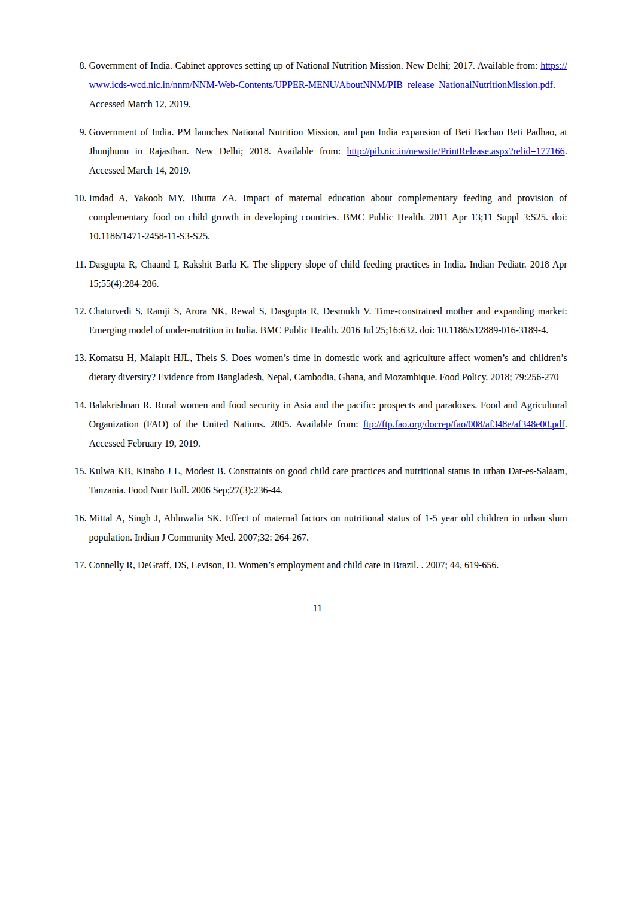Government of India. Cabinet approves setting up of National Nutrition Mission. New Delhi; 2017. Available from: https://www.icds-wcd.nic.in/nnm/NNM-Web-Contents/UPPER-MENU/AboutNNM/PIB_release_NationalNutritionMission.pdf. Accessed March 12, 2019.
Government of India. PM launches National Nutrition Mission, and pan India expansion of Beti Bachao Beti Padhao, at Jhunjhunu in Rajasthan. New Delhi; 2018. Available from: http://pib.nic.in/newsite/PrintRelease.aspx?relid=177166. Accessed March 14, 2019.
Imdad A, Yakoob MY, Bhutta ZA. Impact of maternal education about complementary feeding and provision of complementary food on child growth in developing countries. BMC Public Health. 2011 Apr 13;11 Suppl 3:S25. doi: 10.1186/1471-2458-11-S3-S25.
Dasgupta R, Chaand I, Rakshit Barla K. The slippery slope of child feeding practices in India. Indian Pediatr. 2018 Apr 15;55(4):284-286.
Chaturvedi S, Ramji S, Arora NK, Rewal S, Dasgupta R, Desmukh V. Time-constrained mother and expanding market: Emerging model of under-nutrition in India. BMC Public Health. 2016 Jul 25;16:632. doi: 10.1186/s12889-016-3189-4.
Komatsu H, Malapit HJL, Theis S. Does women’s time in domestic work and agriculture affect women’s and children’s dietary diversity? Evidence from Bangladesh, Nepal, Cambodia, Ghana, and Mozambique. Food Policy. 2018; 79:256-270
Balakrishnan R. Rural women and food security in Asia and the pacific: prospects and paradoxes. Food and Agricultural Organization (FAO) of the United Nations. 2005. Available from: ftp://ftp.fao.org/docrep/fao/008/af348e/af348e00.pdf. Accessed February 19, 2019.
Kulwa KB, Kinabo J L, Modest B. Constraints on good child care practices and nutritional status in urban Dar-es-Salaam, Tanzania. Food Nutr Bull. 2006 Sep;27(3):236-44.
Mittal A, Singh J, Ahluwalia SK. Effect of maternal factors on nutritional status of 1-5 year old children in urban slum population. Indian J Community Med. 2007;32: 264-267.
Connelly R, DeGraff, DS, Levison, D. Women’s employment and child care in Brazil. . 2007; 44, 619-656.
11